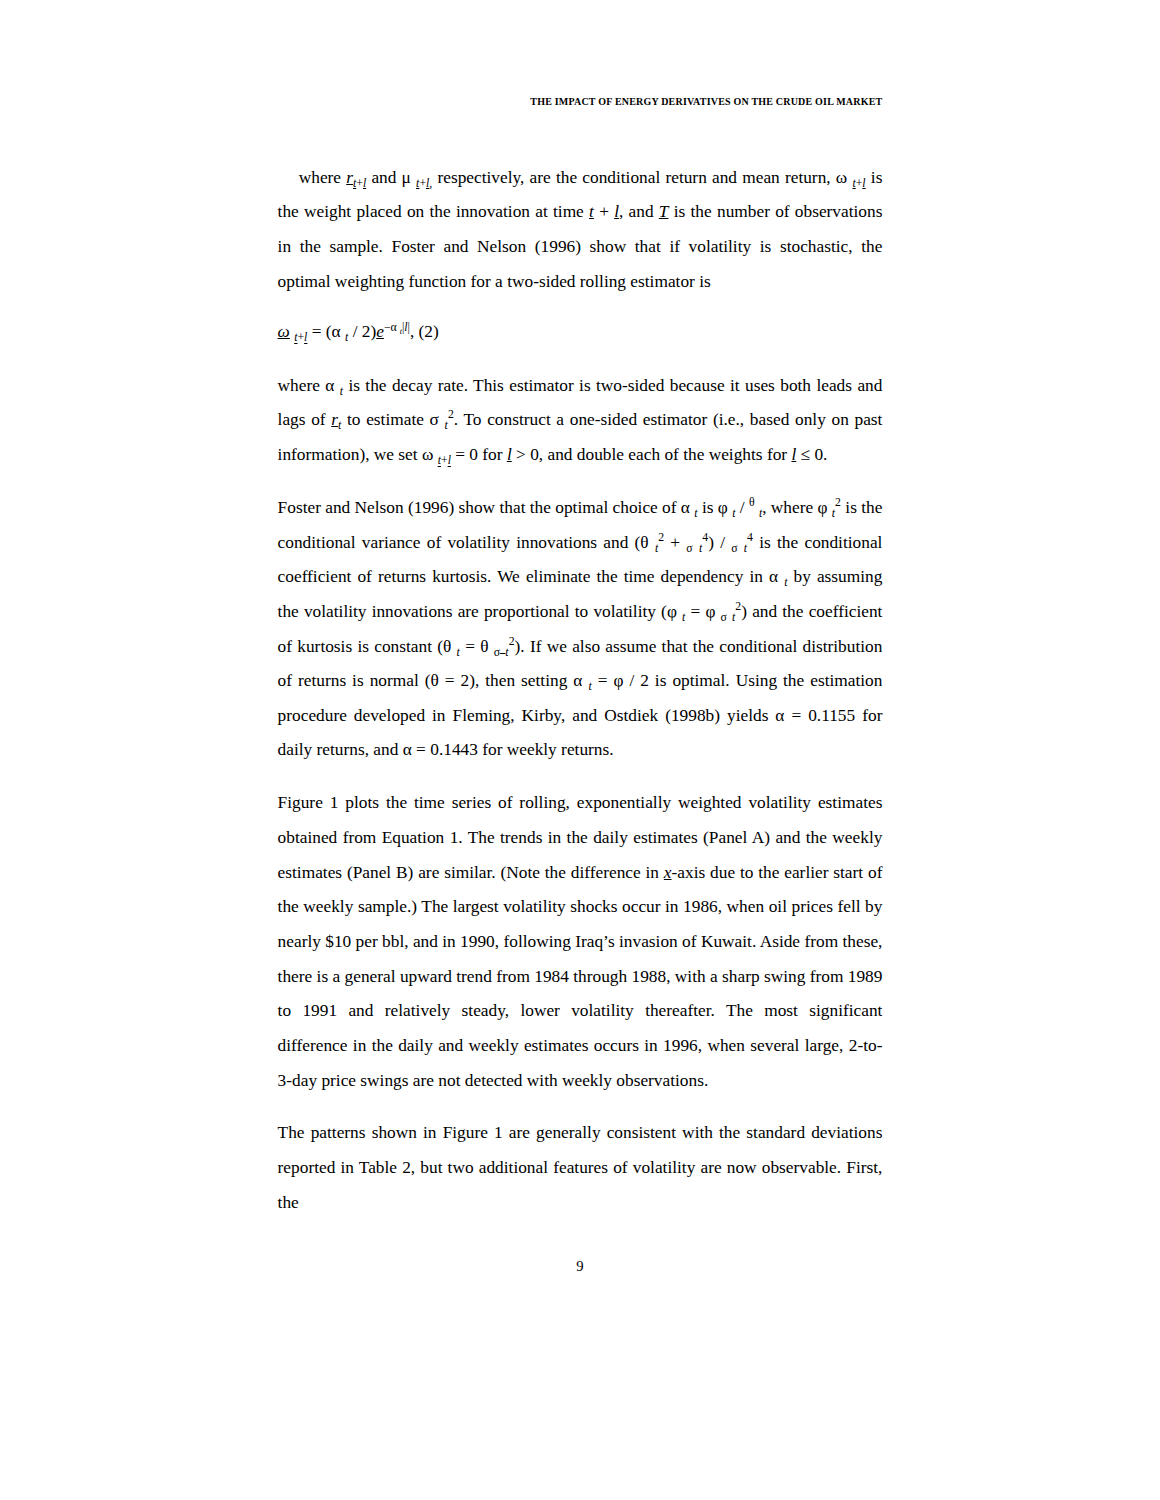THE IMPACT OF ENERGY DERIVATIVES ON THE CRUDE OIL MARKET
where rt+l and μ t+l, respectively, are the conditional return and mean return, ω t+l is the weight placed on the innovation at time t + l, and T is the number of observations in the sample. Foster and Nelson (1996) show that if volatility is stochastic, the optimal weighting function for a two-sided rolling estimator is
ω t+l = (α t / 2)e−α t|l|, (2)
where α t is the decay rate. This estimator is two-sided because it uses both leads and lags of rt to estimate σ t2. To construct a one-sided estimator (i.e., based only on past information), we set ω t+l = 0 for l > 0, and double each of the weights for l ≤ 0.
Foster and Nelson (1996) show that the optimal choice of α t is φ t / θ t, where φ t2 is the conditional variance of volatility innovations and (θ t2 + σ t4) / σ t4 is the conditional coefficient of returns kurtosis. We eliminate the time dependency in α t by assuming the volatility innovations are proportional to volatility (φ t = φ σ t2) and the coefficient of kurtosis is constant (θ t = θ σ t2). If we also assume that the conditional distribution of returns is normal (θ = 2), then setting α t = φ / 2 is optimal. Using the estimation procedure developed in Fleming, Kirby, and Ostdiek (1998b) yields α = 0.1155 for daily returns, and α = 0.1443 for weekly returns.
Figure 1 plots the time series of rolling, exponentially weighted volatility estimates obtained from Equation 1. The trends in the daily estimates (Panel A) and the weekly estimates (Panel B) are similar. (Note the difference in x-axis due to the earlier start of the weekly sample.) The largest volatility shocks occur in 1986, when oil prices fell by nearly $10 per bbl, and in 1990, following Iraq’s invasion of Kuwait. Aside from these, there is a general upward trend from 1984 through 1988, with a sharp swing from 1989 to 1991 and relatively steady, lower volatility thereafter. The most significant difference in the daily and weekly estimates occurs in 1996, when several large, 2-to-3-day price swings are not detected with weekly observations.
The patterns shown in Figure 1 are generally consistent with the standard deviations reported in Table 2, but two additional features of volatility are now observable. First, the
9